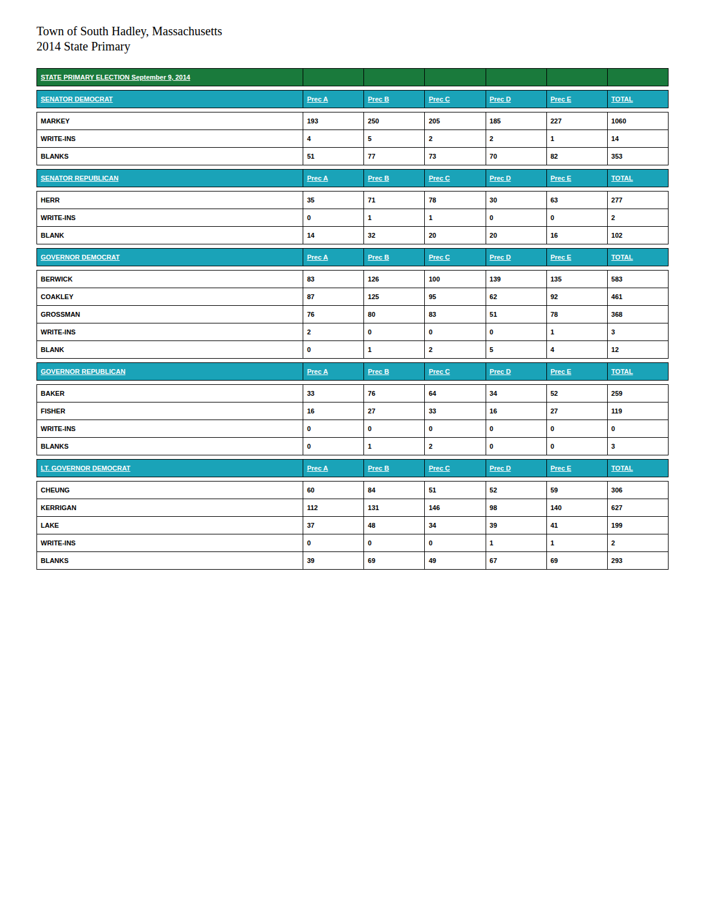Town of South Hadley, Massachusetts
2014 State Primary
| STATE PRIMARY ELECTION September 9, 2014 | | | | | | |
| SENATOR DEMOCRAT | Prec A | Prec B | Prec C | Prec D | Prec E | TOTAL |
| MARKEY | 193 | 250 | 205 | 185 | 227 | 1060 |
| WRITE-INS | 4 | 5 | 2 | 2 | 1 | 14 |
| BLANKS | 51 | 77 | 73 | 70 | 82 | 353 |
| SENATOR REPUBLICAN | Prec A | Prec B | Prec C | Prec D | Prec E | TOTAL |
| HERR | 35 | 71 | 78 | 30 | 63 | 277 |
| WRITE-INS | 0 | 1 | 1 | 0 | 0 | 2 |
| BLANK | 14 | 32 | 20 | 20 | 16 | 102 |
| GOVERNOR DEMOCRAT | Prec A | Prec B | Prec C | Prec D | Prec E | TOTAL |
| BERWICK | 83 | 126 | 100 | 139 | 135 | 583 |
| COAKLEY | 87 | 125 | 95 | 62 | 92 | 461 |
| GROSSMAN | 76 | 80 | 83 | 51 | 78 | 368 |
| WRITE-INS | 2 | 0 | 0 | 0 | 1 | 3 |
| BLANK | 0 | 1 | 2 | 5 | 4 | 12 |
| GOVERNOR REPUBLICAN | Prec A | Prec B | Prec C | Prec D | Prec E | TOTAL |
| BAKER | 33 | 76 | 64 | 34 | 52 | 259 |
| FISHER | 16 | 27 | 33 | 16 | 27 | 119 |
| WRITE-INS | 0 | 0 | 0 | 0 | 0 | 0 |
| BLANKS | 0 | 1 | 2 | 0 | 0 | 3 |
| LT. GOVERNOR DEMOCRAT | Prec A | Prec B | Prec C | Prec D | Prec E | TOTAL |
| CHEUNG | 60 | 84 | 51 | 52 | 59 | 306 |
| KERRIGAN | 112 | 131 | 146 | 98 | 140 | 627 |
| LAKE | 37 | 48 | 34 | 39 | 41 | 199 |
| WRITE-INS | 0 | 0 | 0 | 1 | 1 | 2 |
| BLANKS | 39 | 69 | 49 | 67 | 69 | 293 |